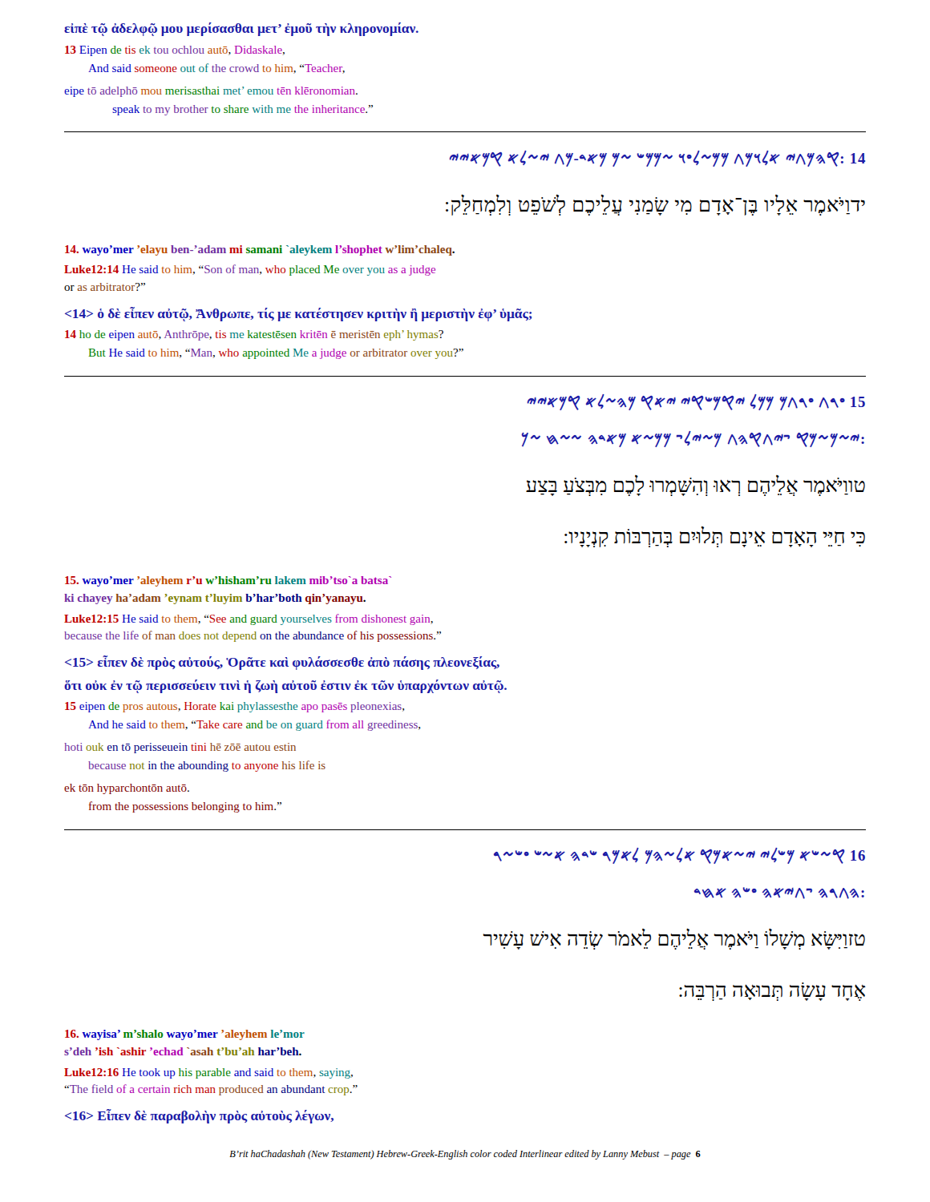εἰπὲ τῷ ἀδελφῷ μου μερίσασθαι μετ’ ἐμοῦ τὴν κληρονομίαν.
13 Eipen de tis ek tou ochlou autō, Didaskale,
And said someone out of the crowd to him, “Teacher,
eipe tō adelphō mou merisasthai met’ emou tēn klēronomian.
speak to my brother to share with me the inheritance.”
14 :𐤒𐤄𐤌𐤂𐤉 𐤀𐤋𐤅𐤌𐤂 𐤌𐤌𐤆𐤋𐤏𐤅 𐤆𐤌𐤌𐤔 𐤆𐤌 𐤌𐤀𐤃-𐤌𐤂 𐤉𐤆𐤋𐤀 𐤒𐤌𐤀𐤉𐤉
ידוַיֹּאמֶר אֵלָיו בֶּן־אָדָם מִי שָׂמַנִי עֲלֵיכֶם לְשֹׁפֵט וְלִמְחַלֵּק:
14. wayo’mer ’elayu ben-’adam mi samani `aleykem l’shophet w’lim’chaleq.
Luke12:14 He said to him, “Son of man, who placed Me over you as a judge
or as arbitrator?”
<14> ὁ δὲ εἶπεν αὐτῷ, Ἄνθρωπε, τίς με κατέστησεν κριτὴν ἢ μεριστὴν ἐφ’ ὑμᾶς;
14 ho de eipen autō, Anthrōpe, tis me katestēsen kritēn ē meristēn eph’ hymas?
But He said to him, “Man, who appointed Me a judge or arbitrator over you?”
15 𐤏𐤓𐤂 𐤏𐤓𐤂𐤌 𐤌𐤌𐤋 𐤉𐤒𐤌𐤔𐤒𐤉 𐤉𐤀𐤒 𐤌𐤄𐤆𐤋𐤀 𐤒𐤌𐤀𐤉𐤉
:𐤉𐤆𐤌𐤆𐤌𐤒 𐤗𐤉𐤂𐤒𐤄𐤂 𐤌𐤆𐤉𐤋𐤗 𐤌𐤌𐤆𐤀 𐤌𐤀𐤃𐤄 𐤆𐤆𐤇 𐤆𐤊
טווַיֹּאמֶר אֲלֵיהֶם רְאוּ וְהִשָּׁמְרוּ לָכֶם מִבְּצֹעַ בָּצַע
כִּי חַיֵּי הָאָדָם אֵינָם תְּלוּיִם בְּהַרְבּוֹת קִנְיָנָיו:
15. wayo’mer ’aleyhem r’u w’hisham’ru lakem mib’tso`a batsa`
ki chayey ha’adam ’eynam t’luyim b’har’both qin’yanayu.
Luke12:15 He said to them, “See and guard yourselves from dishonest gain,
because the life of man does not depend on the abundance of his possessions.”
<15> εἶπεν δὲ πρὸς αὐτούς, Ὁρᾶτε καὶ φυλάσσεσθε ἀπὸ πάσης πλεονεξίας,
ὅτι οὐκ ἐν τῷ περισσεύειν τινὶ ἡ ζωὴ αὐτοῦ ἐστιν ἐκ τῶν ὑπαρχόντων αὐτῷ.
15 eipen de pros autous, Horate kai phylassesthe apo pasēs pleonexias,
And he said to them, “Take care and be on guard from all greediness,
hoti ouk en tō perisseuein tini hē zōē autou estin
because not in the abounding to anyone his life is
ek tōn hyparchontōn autō.
from the possessions belonging to him.”
16 𐤒𐤆𐤔𐤀 𐤌𐤔𐤋𐤉 𐤉𐤆𐤀𐤌𐤒 𐤀𐤋𐤆𐤄𐤌 𐤋𐤀𐤌𐤓 𐤔𐤃𐤄 𐤀𐤆𐤔 𐤏𐤔𐤆𐤓
:𐤄𐤂𐤓𐤄 𐤗𐤂𐤉𐤀𐤄 𐤏𐤔𐤄 𐤀𐤇𐤃
טזוַיִּשָּׂא מְשָׁלוֹ וַיֹּאמֶר אֲלֵיהֶם לֵאמֹר שְׂדֵה אִישׁ עָשִׁיר
אֶחָד עָשָׂה תְּבוּאָה הַרְבֵּה:
16. wayisa’ m’shalo wayo’mer ’aleyhem le’mor
s’deh ’ish `ashir ’echad `asah t’bu’ah har’beh.
Luke12:16 He took up his parable and said to them, saying,
“The field of a certain rich man produced an abundant crop.”
<16> Εἶπεν δὲ παραβολὴν πρὸς αὐτοὺς λέγων,
B’rit haChadashah (New Testament) Hebrew-Greek-English color coded Interlinear edited by Lanny Mebust – page 6